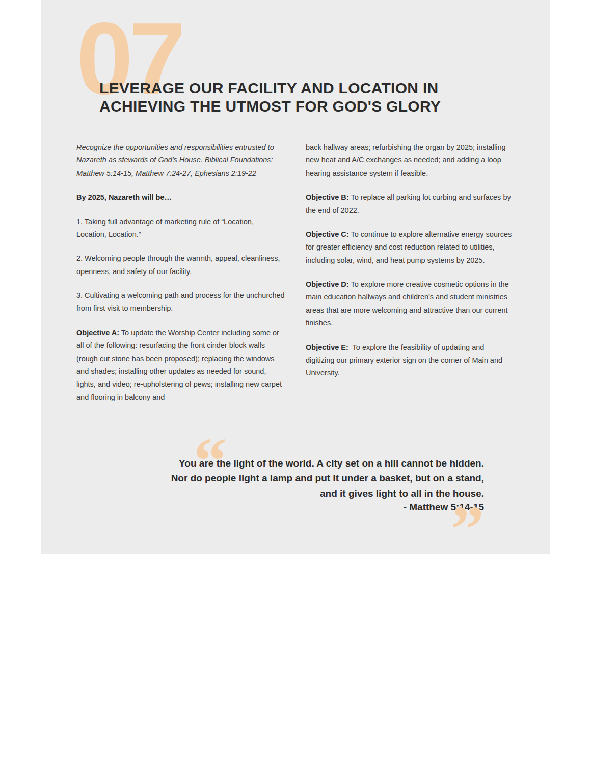07
LEVERAGE OUR FACILITY AND LOCATION IN ACHIEVING THE UTMOST FOR GOD'S GLORY
Recognize the opportunities and responsibilities entrusted to Nazareth as stewards of God's House. Biblical Foundations: Matthew 5:14-15, Matthew 7:24-27, Ephesians 2:19-22
By 2025, Nazareth will be…
1. Taking full advantage of marketing rule of “Location, Location, Location.”
2. Welcoming people through the warmth, appeal, cleanliness, openness, and safety of our facility.
3. Cultivating a welcoming path and process for the unchurched from first visit to membership.
Objective A: To update the Worship Center including some or all of the following: resurfacing the front cinder block walls (rough cut stone has been proposed); replacing the windows and shades; installing other updates as needed for sound, lights, and video; re-upholstering of pews; installing new carpet and flooring in balcony and
back hallway areas; refurbishing the organ by 2025; installing new heat and A/C exchanges as needed; and adding a loop hearing assistance system if feasible.
Objective B: To replace all parking lot curbing and surfaces by the end of 2022.
Objective C: To continue to explore alternative energy sources for greater efficiency and cost reduction related to utilities, including solar, wind, and heat pump systems by 2025.
Objective D: To explore more creative cosmetic options in the main education hallways and children's and student ministries areas that are more welcoming and attractive than our current finishes.
Objective E: To explore the feasibility of updating and digitizing our primary exterior sign on the corner of Main and University.
“
You are the light of the world. A city set on a hill cannot be hidden. Nor do people light a lamp and put it under a basket, but on a stand, and it gives light to all in the house.
- Matthew 5:14-15
”